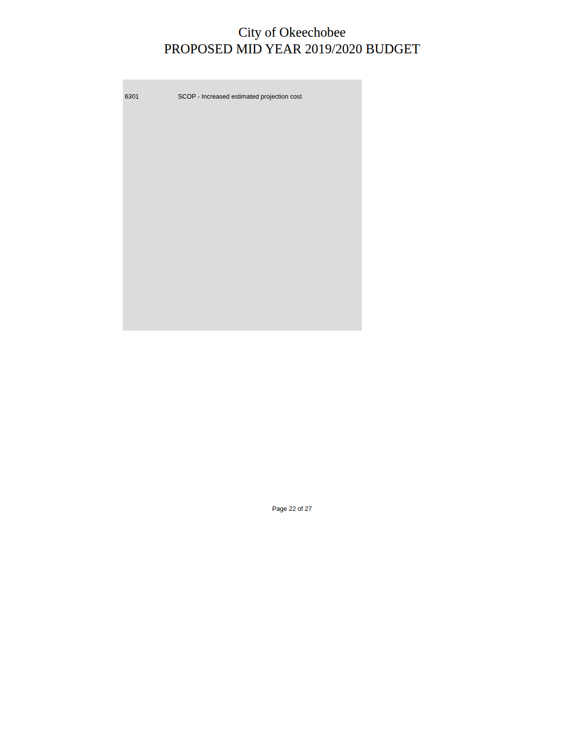City of Okeechobee PROPOSED MID YEAR 2019/2020 BUDGET
6301 SCOP - Increased estimated projection cost
Page 22 of 27